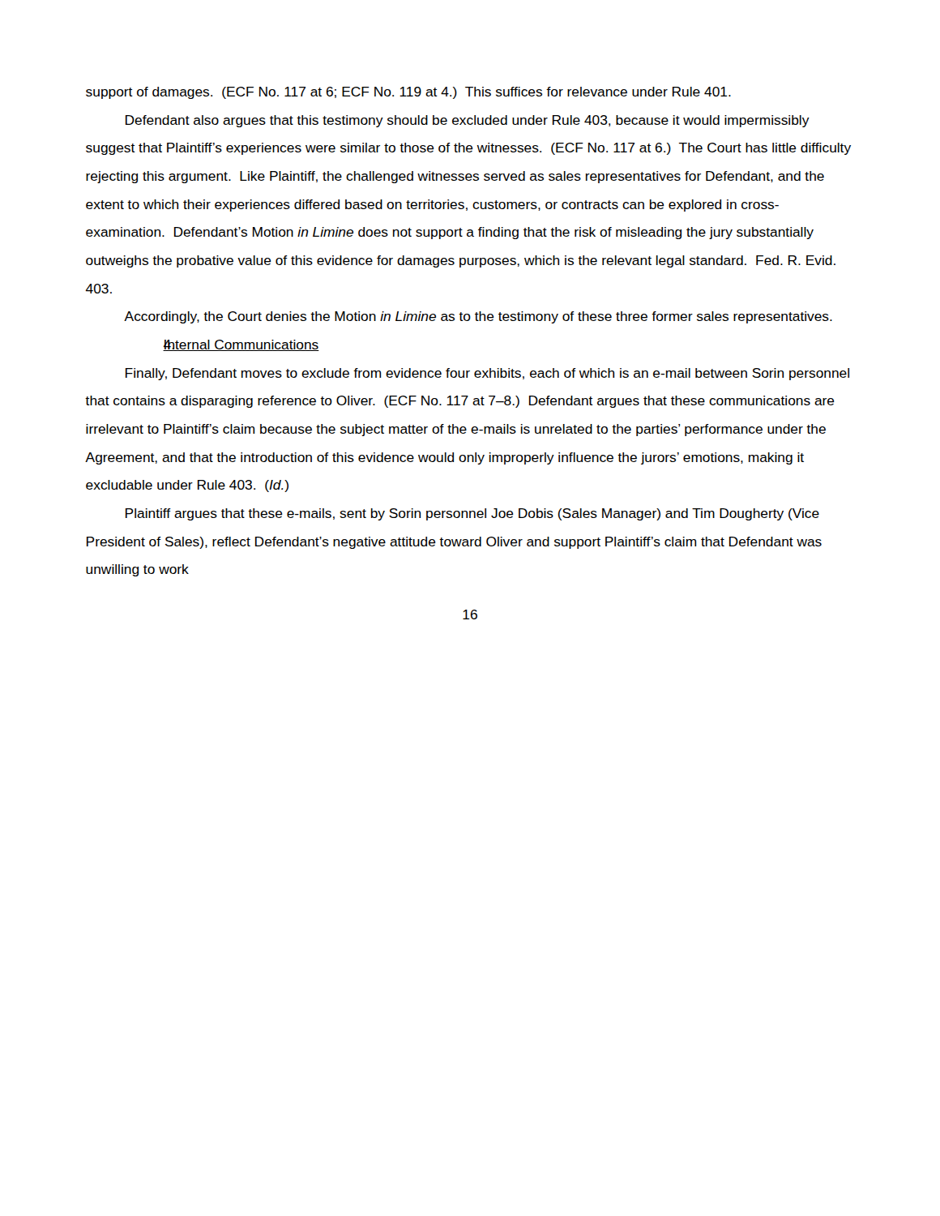support of damages. (ECF No. 117 at 6; ECF No. 119 at 4.) This suffices for relevance under Rule 401.
Defendant also argues that this testimony should be excluded under Rule 403, because it would impermissibly suggest that Plaintiff’s experiences were similar to those of the witnesses. (ECF No. 117 at 6.) The Court has little difficulty rejecting this argument. Like Plaintiff, the challenged witnesses served as sales representatives for Defendant, and the extent to which their experiences differed based on territories, customers, or contracts can be explored in cross-examination. Defendant’s Motion in Limine does not support a finding that the risk of misleading the jury substantially outweighs the probative value of this evidence for damages purposes, which is the relevant legal standard. Fed. R. Evid. 403.
Accordingly, the Court denies the Motion in Limine as to the testimony of these three former sales representatives.
4. Internal Communications
Finally, Defendant moves to exclude from evidence four exhibits, each of which is an e-mail between Sorin personnel that contains a disparaging reference to Oliver. (ECF No. 117 at 7–8.) Defendant argues that these communications are irrelevant to Plaintiff’s claim because the subject matter of the e-mails is unrelated to the parties’ performance under the Agreement, and that the introduction of this evidence would only improperly influence the jurors’ emotions, making it excludable under Rule 403. (Id.)
Plaintiff argues that these e-mails, sent by Sorin personnel Joe Dobis (Sales Manager) and Tim Dougherty (Vice President of Sales), reflect Defendant’s negative attitude toward Oliver and support Plaintiff’s claim that Defendant was unwilling to work
16